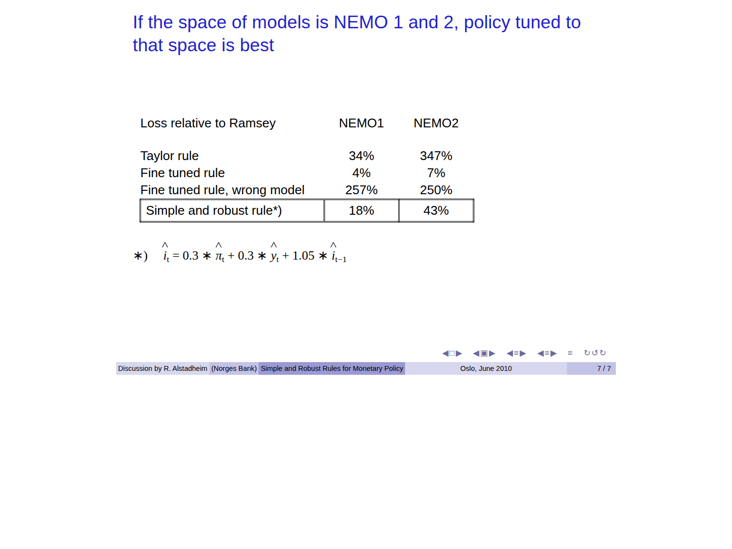If the space of models is NEMO 1 and 2, policy tuned to
that space is best
| Loss relative to Ramsey | NEMO1 | NEMO2 |
| Taylor rule | 34% | 347% |
| Fine tuned rule | 4% | 7% |
| Fine tuned rule, wrong model | 257% | 250% |
| Simple and robust rule*) | 18% | 43% |
∗) it = 0.3 ∗ πt + 0.3 ∗ yt + 1.05 ∗ it−1
◀□▶ ◀▣▶ ◀≡▶ ◀≡▶ ≡ ↻↺↻
Discussion by R. Alstadheim
(Norges Bank)
Simple and Robust Rules for Monetary Policy
Oslo, June 2010
7 / 7